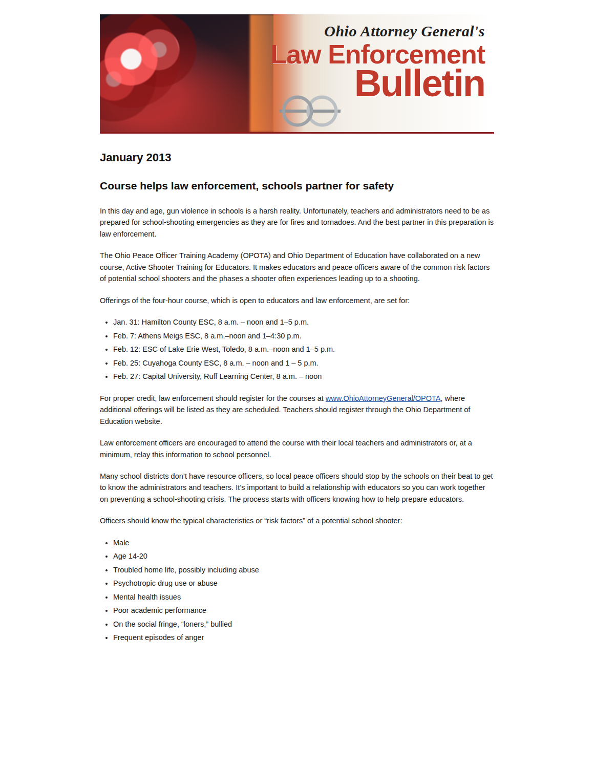Ohio Attorney General's
Law Enforcement
Bulletin
January 2013
Course helps law enforcement, schools partner for safety
In this day and age, gun violence in schools is a harsh reality. Unfortunately, teachers and administrators need to be as prepared for school-shooting emergencies as they are for fires and tornadoes. And the best partner in this preparation is law enforcement.
The Ohio Peace Officer Training Academy (OPOTA) and Ohio Department of Education have collaborated on a new course, Active Shooter Training for Educators. It makes educators and peace officers aware of the common risk factors of potential school shooters and the phases a shooter often experiences leading up to a shooting.
Offerings of the four-hour course, which is open to educators and law enforcement, are set for:
Jan. 31: Hamilton County ESC, 8 a.m. – noon and 1–5 p.m.
Feb. 7: Athens Meigs ESC, 8 a.m.–noon and 1–4:30 p.m.
Feb. 12: ESC of Lake Erie West, Toledo, 8 a.m.–noon and 1–5 p.m.
Feb. 25: Cuyahoga County ESC, 8 a.m. – noon and 1 – 5 p.m.
Feb. 27: Capital University, Ruff Learning Center, 8 a.m. – noon
For proper credit, law enforcement should register for the courses at www.OhioAttorneyGeneral/OPOTA, where additional offerings will be listed as they are scheduled. Teachers should register through the Ohio Department of Education website.
Law enforcement officers are encouraged to attend the course with their local teachers and administrators or, at a minimum, relay this information to school personnel.
Many school districts don’t have resource officers, so local peace officers should stop by the schools on their beat to get to know the administrators and teachers. It’s important to build a relationship with educators so you can work together on preventing a school-shooting crisis. The process starts with officers knowing how to help prepare educators.
Officers should know the typical characteristics or “risk factors” of a potential school shooter:
Male
Age 14-20
Troubled home life, possibly including abuse
Psychotropic drug use or abuse
Mental health issues
Poor academic performance
On the social fringe, “loners,” bullied
Frequent episodes of anger